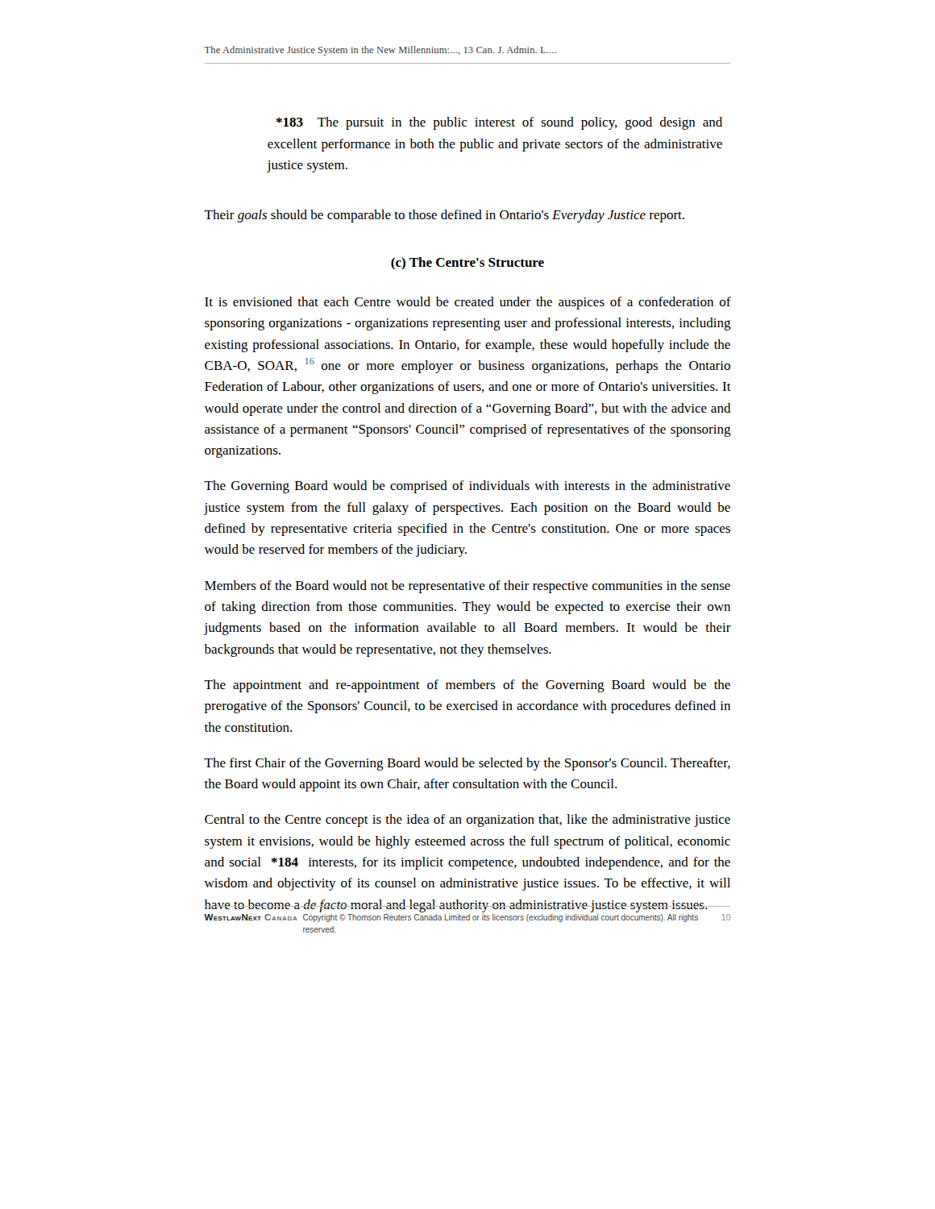The Administrative Justice System in the New Millennium:..., 13 Can. J. Admin. L....
*183 The pursuit in the public interest of sound policy, good design and excellent performance in both the public and private sectors of the administrative justice system.
Their goals should be comparable to those defined in Ontario's Everyday Justice report.
(c) The Centre's Structure
It is envisioned that each Centre would be created under the auspices of a confederation of sponsoring organizations - organizations representing user and professional interests, including existing professional associations. In Ontario, for example, these would hopefully include the CBA-O, SOAR, 16 one or more employer or business organizations, perhaps the Ontario Federation of Labour, other organizations of users, and one or more of Ontario's universities. It would operate under the control and direction of a “Governing Board”, but with the advice and assistance of a permanent “Sponsors' Council” comprised of representatives of the sponsoring organizations.
The Governing Board would be comprised of individuals with interests in the administrative justice system from the full galaxy of perspectives. Each position on the Board would be defined by representative criteria specified in the Centre's constitution. One or more spaces would be reserved for members of the judiciary.
Members of the Board would not be representative of their respective communities in the sense of taking direction from those communities. They would be expected to exercise their own judgments based on the information available to all Board members. It would be their backgrounds that would be representative, not they themselves.
The appointment and re-appointment of members of the Governing Board would be the prerogative of the Sponsors' Council, to be exercised in accordance with procedures defined in the constitution.
The first Chair of the Governing Board would be selected by the Sponsor's Council. Thereafter, the Board would appoint its own Chair, after consultation with the Council.
Central to the Centre concept is the idea of an organization that, like the administrative justice system it envisions, would be highly esteemed across the full spectrum of political, economic and social *184 interests, for its implicit competence, undoubted independence, and for the wisdom and objectivity of its counsel on administrative justice issues. To be effective, it will have to become a de facto moral and legal authority on administrative justice system issues.
Westlaw Next Canada Copyright © Thomson Reuters Canada Limited or its licensors (excluding individual court documents). All rights reserved. 10